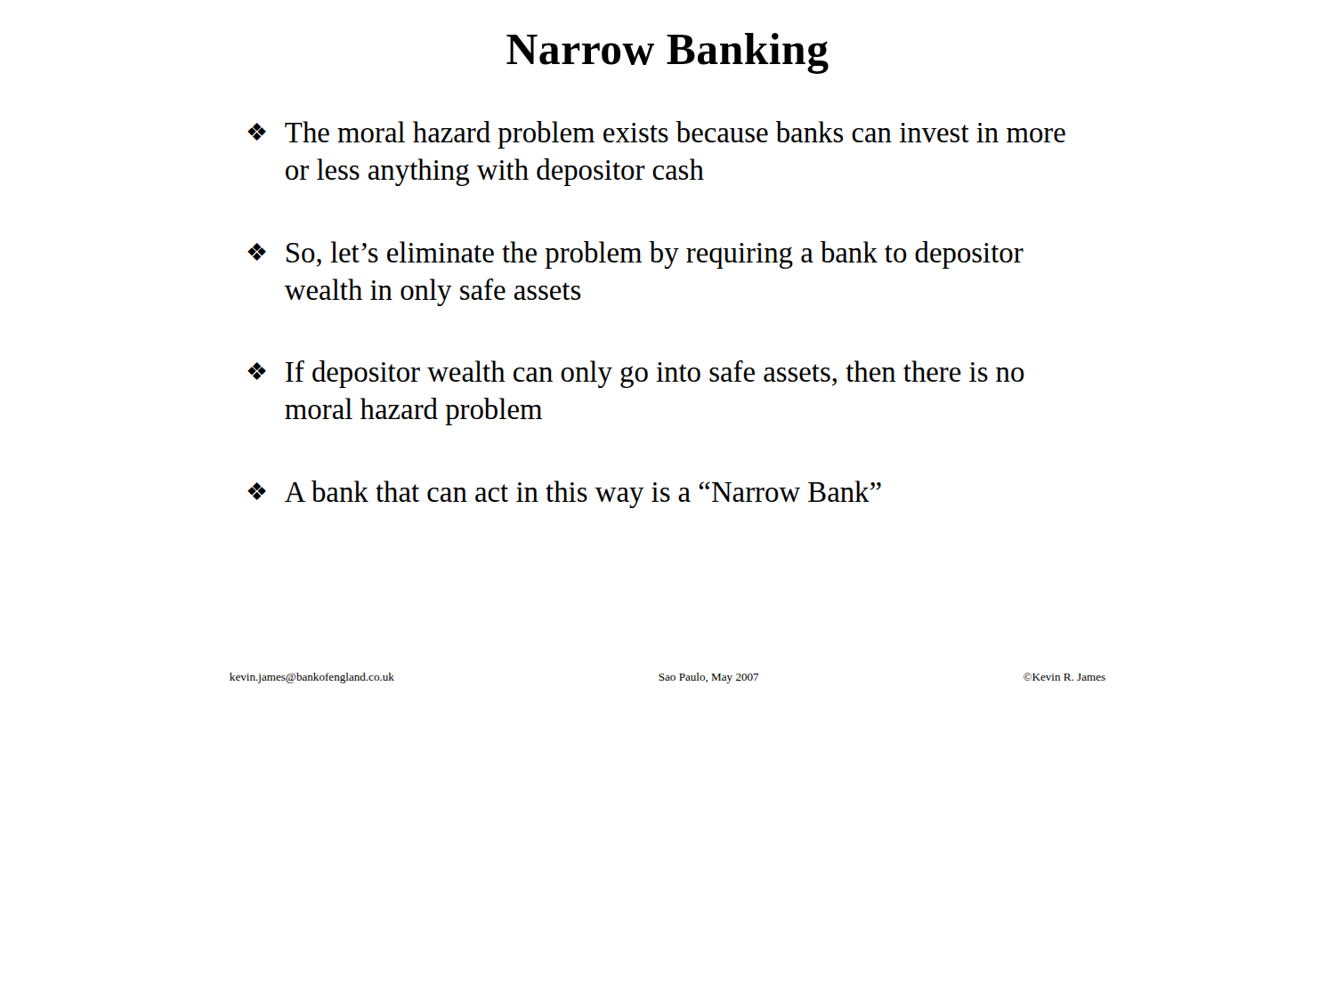Narrow Banking
The moral hazard problem exists because banks can invest in more or less anything with depositor cash
So, let’s eliminate the problem by requiring a bank to depositor wealth in only safe assets
If depositor wealth can only go into safe assets, then there is no moral hazard problem
A bank that can act in this way is a “Narrow Bank”
kevin.james@bankofengland.co.uk Sao Paulo, May 2007 ©Kevin R. James